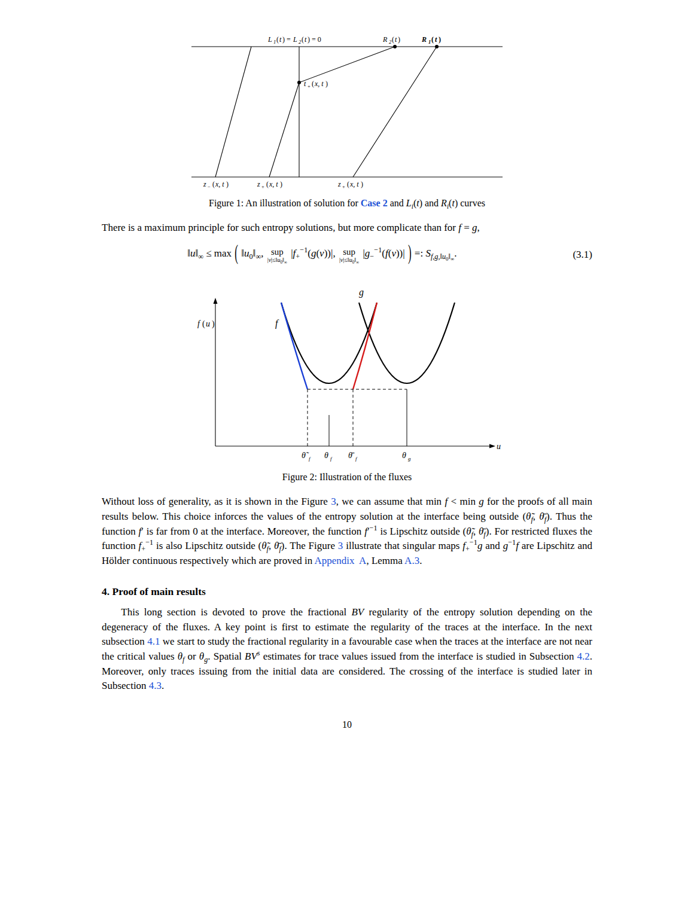L1 (t) = L2 (t) = 0 R2 (t) R1 (t) t+ (x, t) z− (x, t) z+ (x, t) z+ (x, t)
Figure 1: An illustration of solution for Case 2 and Li(t) and Ri(t) curves
There is a maximum principle for such entropy solutions, but more complicate than for f = g,
‖u‖∞ ≤ max ( ‖u0‖∞, sup|v|≤‖u0‖∞ |f+−1(g(v))|, sup|v|≤‖u0‖∞ |g−−1(f(v))| ) =: Sf,g,‖u0‖∞.
(3.1)
f(u) f g u θ̃f θf θ̄f θg
Figure 2: Illustration of the fluxes
Without loss of generality, as it is shown in the Figure 3, we can assume that min f < min g for the proofs of all main results below. This choice inforces the values of the entropy solution at the interface being outside (θ̃f, θ̄f). Thus the function f′ is far from 0 at the interface. Moreover, the function f′−1 is Lipschitz outside (θ̃f, θ̄f). For restricted fluxes the function f+−1 is also Lipschitz outside (θ̃f, θ̄f). The Figure 3 illustrate that singular maps f+−1g and g−1f are Lipschitz and Hölder continuous respectively which are proved in Appendix A, Lemma A.3.
4. Proof of main results
This long section is devoted to prove the fractional BV regularity of the entropy solution depending on the degeneracy of the fluxes. A key point is first to estimate the regularity of the traces at the interface. In the next subsection 4.1 we start to study the fractional regularity in a favourable case when the traces at the interface are not near the critical values θf or θg. Spatial BVs estimates for trace values issued from the interface is studied in Subsection 4.2. Moreover, only traces issuing from the initial data are considered. The crossing of the interface is studied later in Subsection 4.3.
10